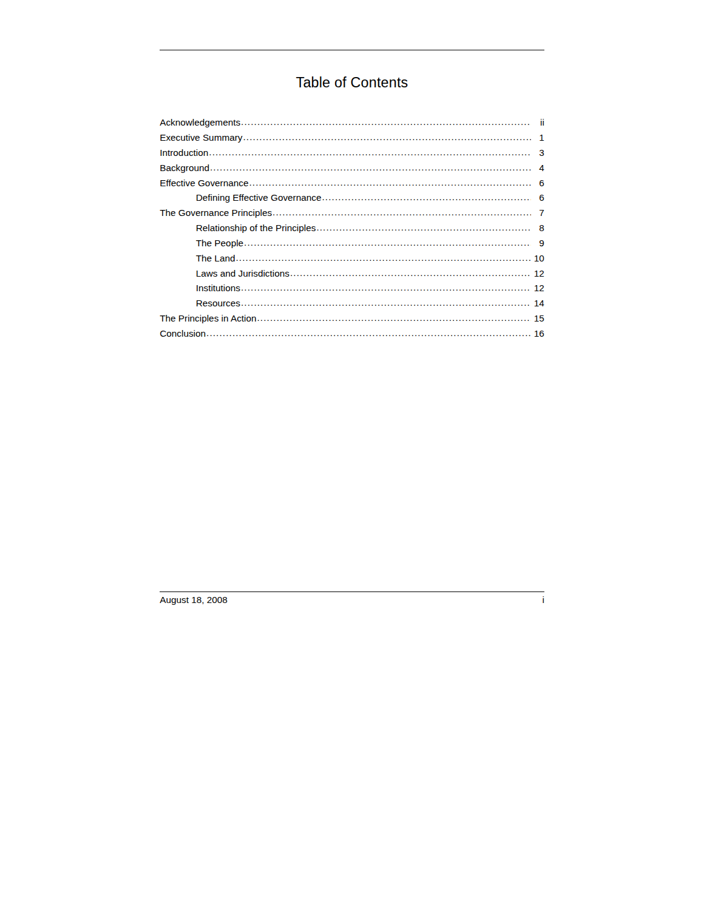Table of Contents
Acknowledgements ................................................................................................................. ii
Executive Summary .................................................................................................................. 1
Introduction ............................................................................................................................. 3
Background ............................................................................................................................ 4
Effective Governance ............................................................................................................... 6
Defining Effective Governance ........................................................................................ 6
The Governance Principles ....................................................................................................... 7
Relationship of the Principles ........................................................................................... 8
The People ....................................................................................................................... 9
The Land ............................................................................................................................. 10
Laws and Jurisdictions ..................................................................................................... 12
Institutions ......................................................................................................................... 12
Resources ......................................................................................................................... 14
The Principles in Action ............................................................................................................. 15
Conclusion ............................................................................................................................. 16
August 18, 2008 i